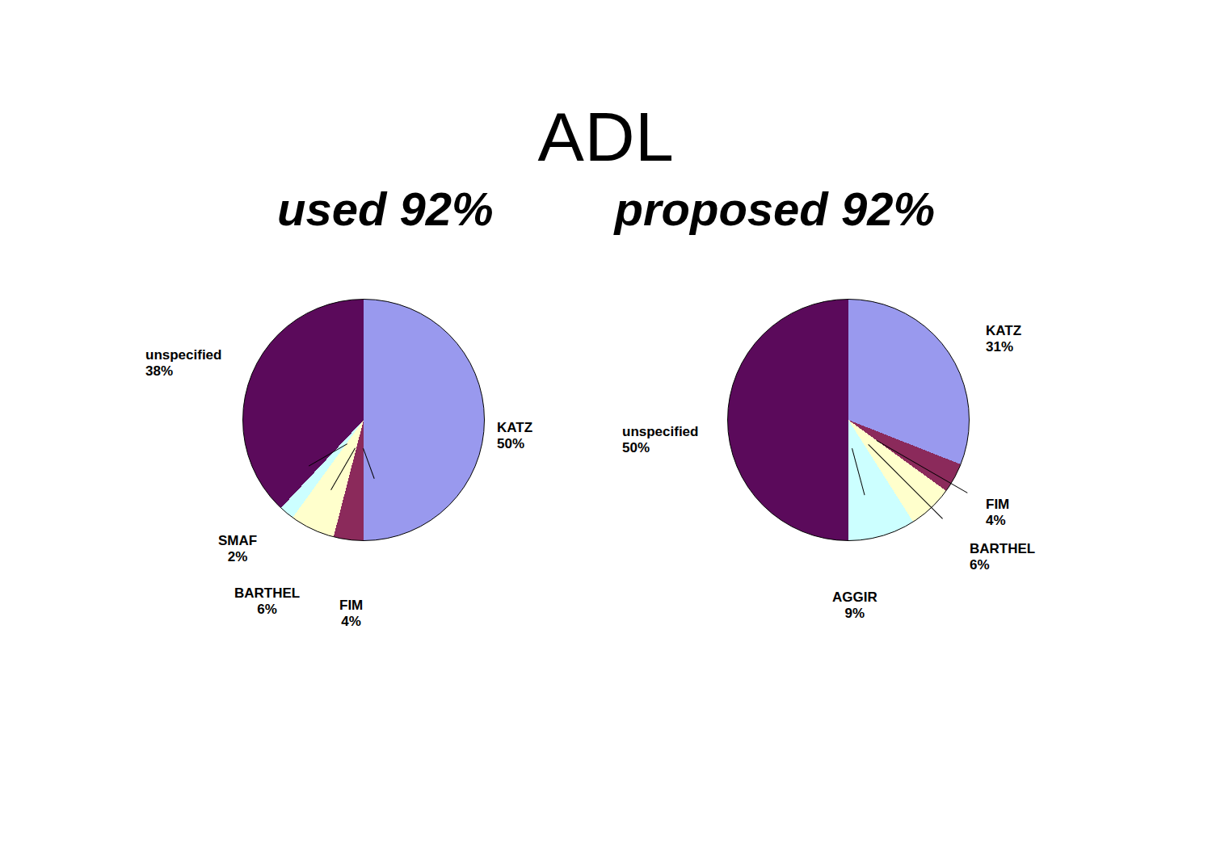ADL
used 92% proposed 92%
unspecified
38%
KATZ
50%
FIM
4%
BARTHEL
6%
SMAF
2%
KATZ
31%
unspecified
50%
FIM
4%
BARTHEL
6%
AGGIR
9%